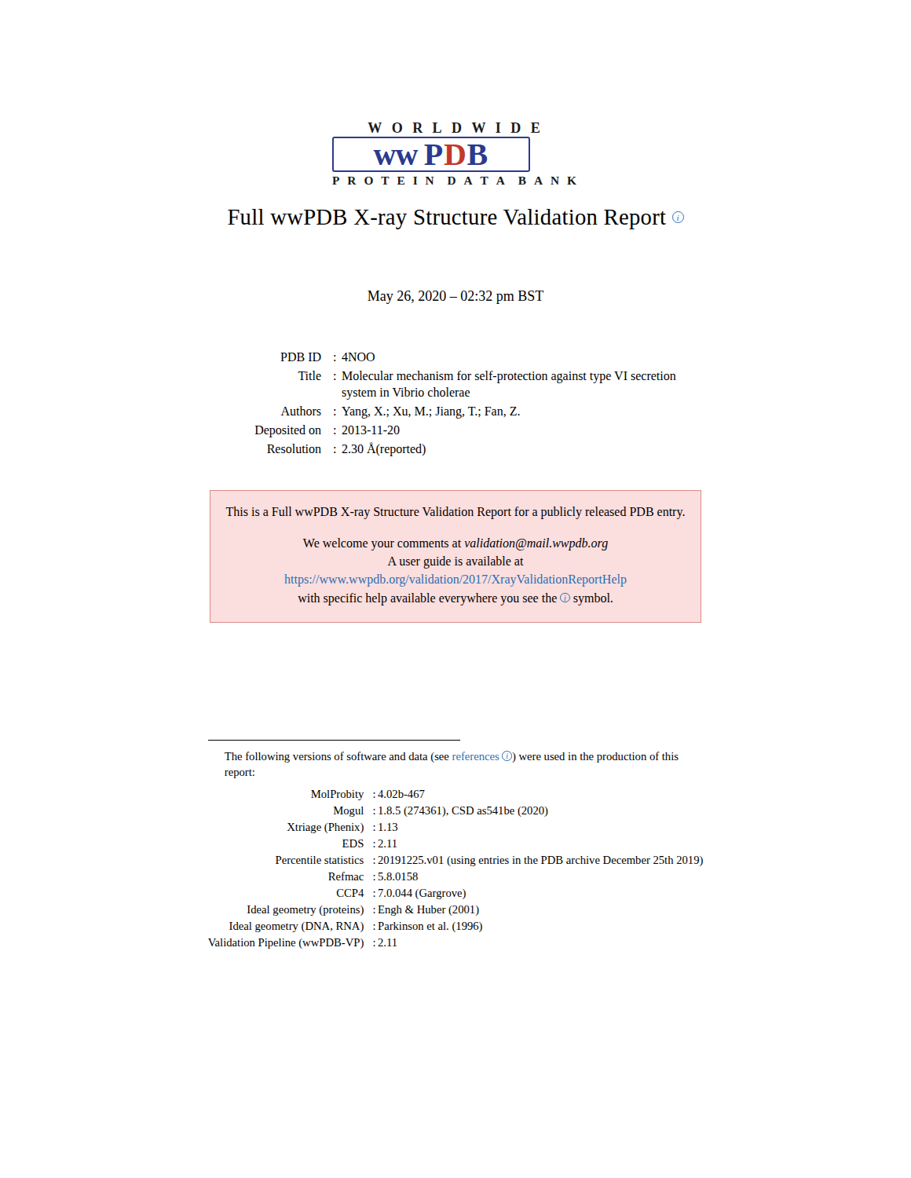W O R L D W I D E
ww PDB
P R O T E I N D A T A B A N K
Full wwPDB X-ray Structure Validation Report i
May 26, 2020 – 02:32 pm BST
| PDB ID | : | 4NOO |
| Title | : | Molecular mechanism for self-protection against type VI secretion system in Vibrio cholerae |
| Authors | : | Yang, X.; Xu, M.; Jiang, T.; Fan, Z. |
| Deposited on | : | 2013-11-20 |
| Resolution | : | 2.30 Å(reported) |
This is a Full wwPDB X-ray Structure Validation Report for a publicly released PDB entry.
We welcome your comments at validation@mail.wwpdb.org
A user guide is available at
https://www.wwpdb.org/validation/2017/XrayValidationReportHelp
with specific help available everywhere you see the i symbol.
The following versions of software and data (see references i) were used in the production of this report:
| MolProbity | : | 4.02b-467 |
| Mogul | : | 1.8.5 (274361), CSD as541be (2020) |
| Xtriage (Phenix) | : | 1.13 |
| EDS | : | 2.11 |
| Percentile statistics | : | 20191225.v01 (using entries in the PDB archive December 25th 2019) |
| Refmac | : | 5.8.0158 |
| CCP4 | : | 7.0.044 (Gargrove) |
| Ideal geometry (proteins) | : | Engh & Huber (2001) |
| Ideal geometry (DNA, RNA) | : | Parkinson et al. (1996) |
| Validation Pipeline (wwPDB-VP) | : | 2.11 |